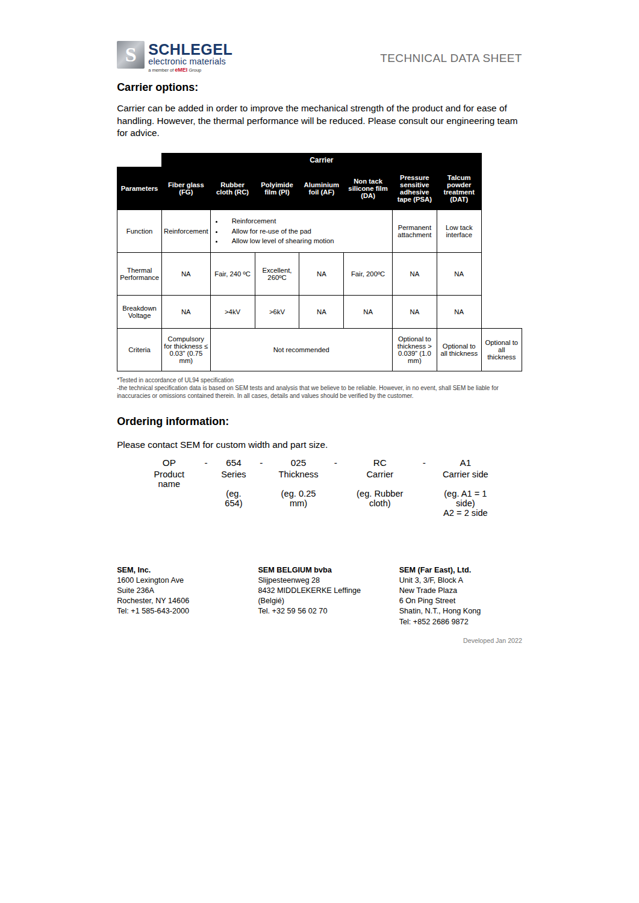S
SCHLEGEL
electronic materials
a member of eMEI Group
TECHNICAL DATA SHEET
Carrier options:
Carrier can be added in order to improve the mechanical strength of the product and for ease of handling. However, the thermal performance will be reduced. Please consult our engineering team for advice.
| | Carrier |
| --- | --- |
| Parameters | Fiber glass (FG) | Rubber cloth (RC) | Polyimide film (PI) | Aluminium foil (AF) | Non tack silicone film (DA) | Pressure sensitive adhesive tape (PSA) | Talcum powder treatment (DAT) |
| Function | Reinforcement | Reinforcement Allow for re-use of the pad Allow low level of shearing motion | Permanent attachment | Low tack interface |
| Thermal Performance | NA | Fair, 240 ºC | Excellent, 260ºC | NA | Fair, 200ºC | NA | NA |
| Breakdown Voltage | NA | >4kV | >6kV | NA | NA | NA | NA |
| Criteria | Compulsory for thickness ≤ 0.03” (0.75 mm) | Not recommended | Optional to thickness > 0.039” (1.0 mm) | Optional to all thickness | Optional to all thickness |
*Tested in accordance of UL94 specification
-the technical specification data is based on SEM tests and analysis that we believe to be reliable. However, in no event, shall SEM be liable for inaccuracies or omissions contained therein. In all cases, details and values should be verified by the customer.
Ordering information:
Please contact SEM for custom width and part size.
| OP | - | 654 | - | 025 | - | RC | - | A1 |
| Product name | | Series | | Thickness | | Carrier | | Carrier side |
| | | (eg. 654) | | (eg. 0.25 mm) | | (eg. Rubber cloth) | | (eg. A1 = 1 side) |
| | | | | | | | | A2 = 2 side |
SEM, Inc.
1600 Lexington Ave
Suite 236A
Rochester, NY 14606
Tel: +1 585-643-2000
SEM BELGIUM bvba
Slijpesteenweg 28
8432 MIDDLEKERKE Leffinge (Belgié)
Tel. +32 59 56 02 70
SEM (Far East), Ltd.
Unit 3, 3/F, Block A
New Trade Plaza
6 On Ping Street
Shatin, N.T., Hong Kong
Tel: +852 2686 9872
Developed Jan 2022